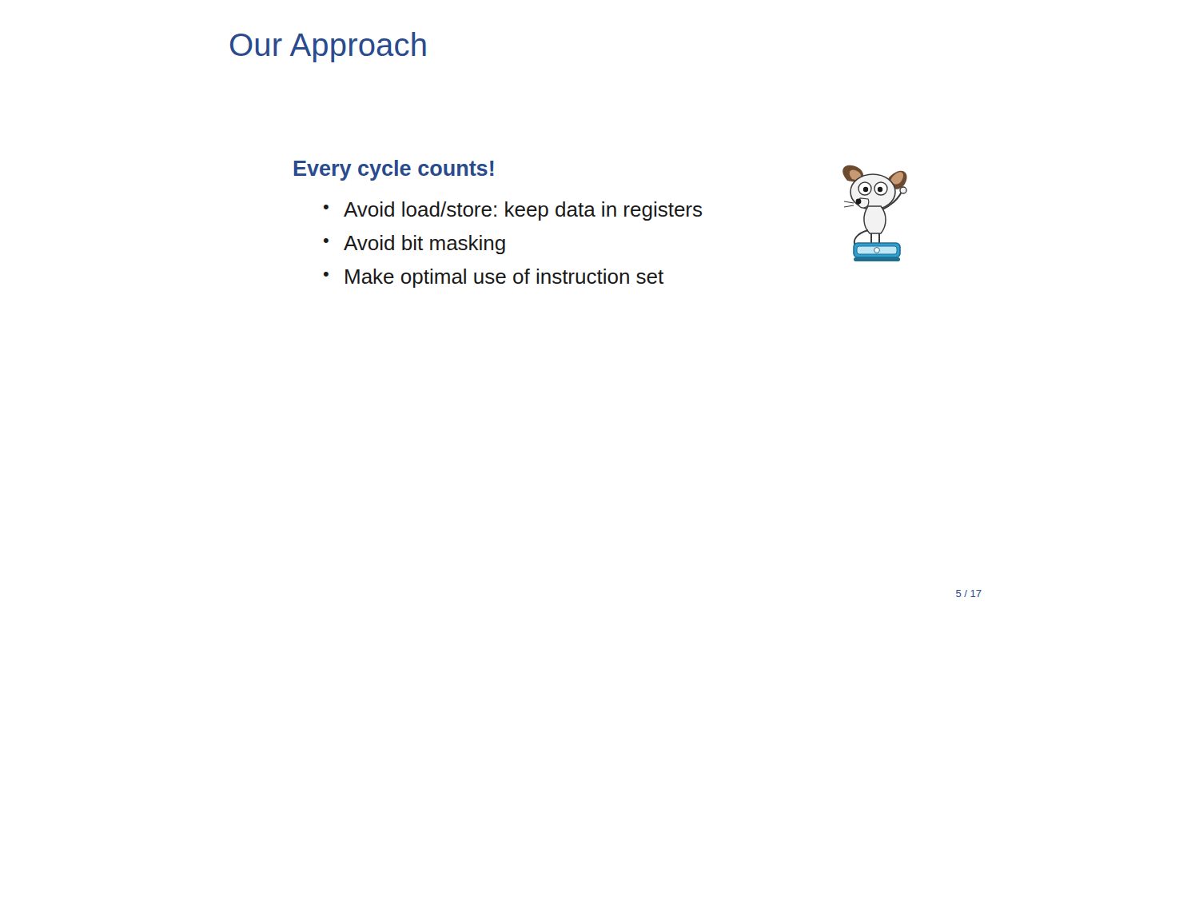Our Approach
Every cycle counts!
Avoid load/store: keep data in registers
Avoid bit masking
Make optimal use of instruction set
5 / 17